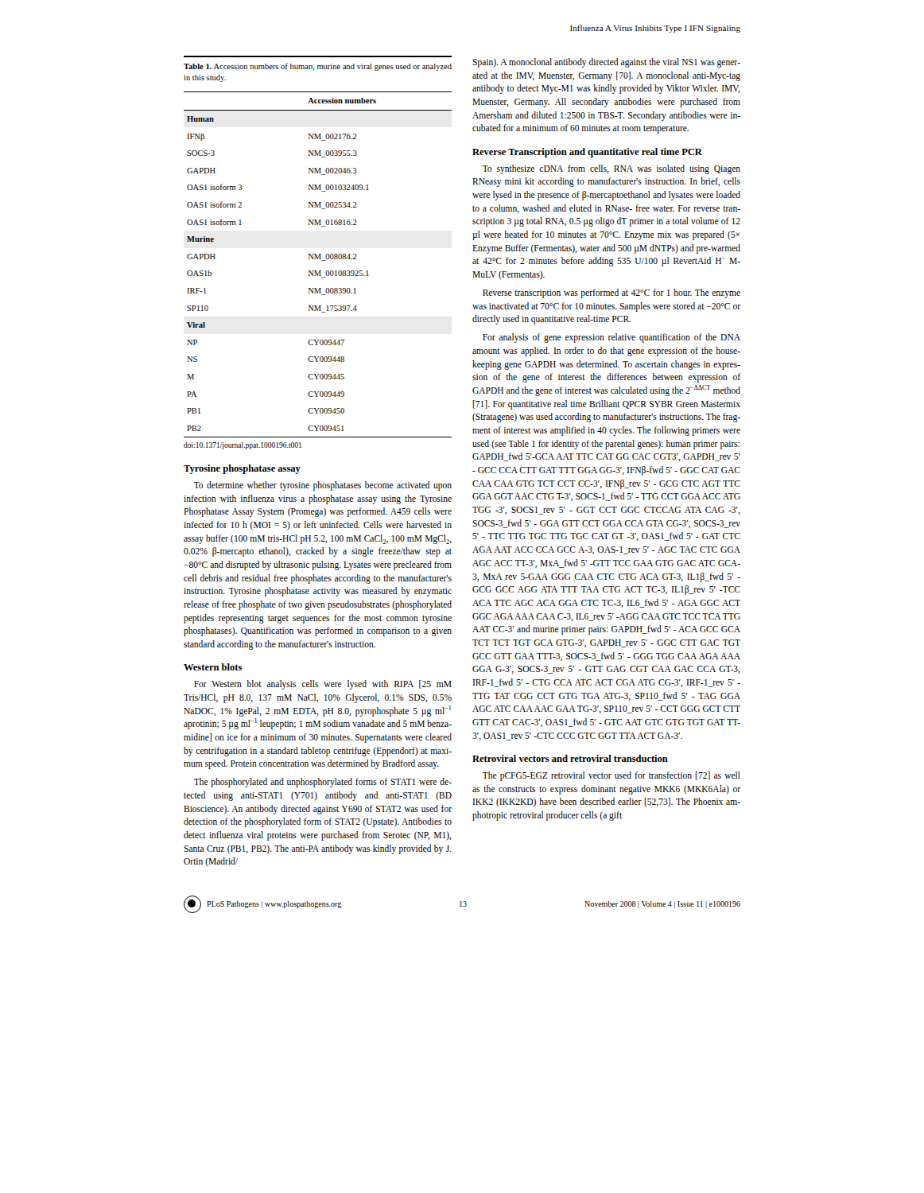Influenza A Virus Inhibits Type I IFN Signaling
Table 1. Accession numbers of human, murine and viral genes used or analyzed in this study.
| | Accession numbers |
| --- | --- |
| Human | |
| IFNβ | NM_002176.2 |
| SOCS-3 | NM_003955.3 |
| GAPDH | NM_002046.3 |
| OAS1 isoform 3 | NM_001032409.1 |
| OAS1 isoform 2 | NM_002534.2 |
| OAS1 isoform 1 | NM_016816.2 |
| Murine | |
| GAPDH | NM_008084.2 |
| OAS1b | NM_001083925.1 |
| IRF-1 | NM_008390.1 |
| SP110 | NM_175397.4 |
| Viral | |
| NP | CY009447 |
| NS | CY009448 |
| M | CY009445 |
| PA | CY009449 |
| PB1 | CY009450 |
| PB2 | CY009451 |
doi:10.1371/journal.ppat.1000196.t001
Tyrosine phosphatase assay
To determine whether tyrosine phosphatases become activated upon infection with influenza virus a phosphatase assay using the Tyrosine Phosphatase Assay System (Promega) was performed. A459 cells were infected for 10 h (MOI = 5) or left uninfected. Cells were harvested in assay buffer (100 mM tris-HCl pH 5.2, 100 mM CaCl2, 100 mM MgCl2, 0.02% β-mercapto ethanol), cracked by a single freeze/thaw step at −80°C and disrupted by ultrasonic pulsing. Lysates were precleared from cell debris and residual free phosphates according to the manufacturer's instruction. Tyrosine phosphatase activity was measured by enzymatic release of free phosphate of two given pseudosubstrates (phosphorylated peptides representing target sequences for the most common tyrosine phosphatases). Quantification was performed in comparison to a given standard according to the manufacturer's instruction.
Western blots
For Western blot analysis cells were lysed with RIPA [25 mM Tris/HCl, pH 8.0, 137 mM NaCl, 10% Glycerol, 0.1% SDS, 0.5% NaDOC, 1% IgePal, 2 mM EDTA, pH 8.0, pyrophosphate 5 µg ml−1 aprotinin; 5 µg ml−1 leupeptin; 1 mM sodium vanadate and 5 mM benzamidine] on ice for a minimum of 30 minutes. Supernatants were cleared by centrifugation in a standard tabletop centrifuge (Eppendorf) at maximum speed. Protein concentration was determined by Bradford assay.
The phosphorylated and unphosphorylated forms of STAT1 were detected using anti-STAT1 (Y701) antibody and anti-STAT1 (BD Bioscience). An antibody directed against Y690 of STAT2 was used for detection of the phosphorylated form of STAT2 (Upstate). Antibodies to detect influenza viral proteins were purchased from Serotec (NP, M1), Santa Cruz (PB1, PB2). The anti-PA antibody was kindly provided by J. Ortin (Madrid/
Spain). A monoclonal antibody directed against the viral NS1 was generated at the IMV, Muenster, Germany [70]. A monoclonal anti-Myc-tag antibody to detect Myc-M1 was kindly provided by Viktor Wixler. IMV, Muenster, Germany. All secondary antibodies were purchased from Amersham and diluted 1:2500 in TBS-T. Secondary antibodies were incubated for a minimum of 60 minutes at room temperature.
Reverse Transcription and quantitative real time PCR
To synthesize cDNA from cells, RNA was isolated using Qiagen RNeasy mini kit according to manufacturer's instruction. In brief, cells were lysed in the presence of β-mercaptoethanol and lysates were loaded to a column, washed and eluted in RNase- free water. For reverse transcription 3 µg total RNA, 0.5 µg oligo dT primer in a total volume of 12 µl were heated for 10 minutes at 70°C. Enzyme mix was prepared (5× Enzyme Buffer (Fermentas), water and 500 µM dNTPs) and pre-warmed at 42°C for 2 minutes before adding 535 U/100 µl RevertAid H− M-MuLV (Fermentas).
Reverse transcription was performed at 42°C for 1 hour. The enzyme was inactivated at 70°C for 10 minutes. Samples were stored at −20°C or directly used in quantitative real-time PCR.
For analysis of gene expression relative quantification of the DNA amount was applied. In order to do that gene expression of the housekeeping gene GAPDH was determined. To ascertain changes in expression of the gene of interest the differences between expression of GAPDH and the gene of interest was calculated using the 2−ΔΔCT method [71]. For quantitative real time Brilliant QPCR SYBR Green Mastermix (Stratagene) was used according to manufacturer's instructions. The fragment of interest was amplified in 40 cycles. The following primers were used (see Table 1 for identity of the parental genes): human primer pairs: GAPDH_fwd 5′-GCA AAT TTC CAT GG CAC CGT3′, GAPDH_rev 5′ - GCC CCA CTT GAT TTT GGA GG-3′, IFNβ-fwd 5′ - GGC CAT GAC CAA CAA GTG TCT CCT CC-3′, IFNβ_rev 5′ - GCG CTC AGT TTC GGA GGT AAC CTG T-3′, SOCS-1_fwd 5′ - TTG CCT GGA ACC ATG TGG -3′, SOCS1_rev 5′ - GGT CCT GGC CTCCAG ATA CAG -3′, SOCS-3_fwd 5′ - GGA GTT CCT GGA CCA GTA CG-3′, SOCS-3_rev 5′ - TTC TTG TGC TTG TGC CAT GT -3′, OAS1_fwd 5′ - GAT CTC AGA AAT ACC CCA GCC A-3, OAS-1_rev 5′ - AGC TAC CTC GGA AGC ACC TT-3′, MxA_fwd 5′ -GTT TCC GAA GTG GAC ATC GCA-3, MxA rev 5-GAA GGG CAA CTC CTG ACA GT-3, IL1β_fwd 5′ - GCG GCC AGG ATA TTT TAA CTG ACT TC-3, IL1β_rev 5′ -TCC ACA TTC AGC ACA GGA CTC TC-3, IL6_fwd 5′ - AGA GGC ACT GGC AGA AAA CAA C-3, IL6_rev 5′ -AGG CAA GTC TCC TCA TTG AAT CC-3′ and murine primer pairs: GAPDH_fwd 5′ - ACA GCC GCA TCT TCT TGT GCA GTG-3′, GAPDH_rev 5′ - GGC CTT GAC TGT GCC GTT GAA TTT-3, SOCS-3_fwd 5′ - GGG TGG CAA AGA AAA GGA G-3′, SOCS-3_rev 5′ - GTT GAG CGT CAA GAC CCA GT-3, IRF-1_fwd 5′ - CTG CCA ATC ACT CGA ATG CG-3′, IRF-1_rev 5′ - TTG TAT CGG CCT GTG TGA ATG-3, SP110_fwd 5′ - TAG GGA AGC ATC CAA AAC GAA TG-3′, SP110_rev 5′ - CCT GGG GCT CTT GTT CAT CAC-3′, OAS1_fwd 5′ - GTC AAT GTC GTG TGT GAT TT-3′, OAS1_rev 5′ -CTC CCC GTC GGT TTA ACT GA-3′.
Retroviral vectors and retroviral transduction
The pCFG5-EGZ retroviral vector used for transfection [72] as well as the constructs to express dominant negative MKK6 (MKK6Ala) or IKK2 (IKK2KD) have been described earlier [52,73]. The Phoenix amphotropic retroviral producer cells (a gift
PLoS Pathogens | www.plospathogens.org
13
November 2008 | Volume 4 | Issue 11 | e1000196